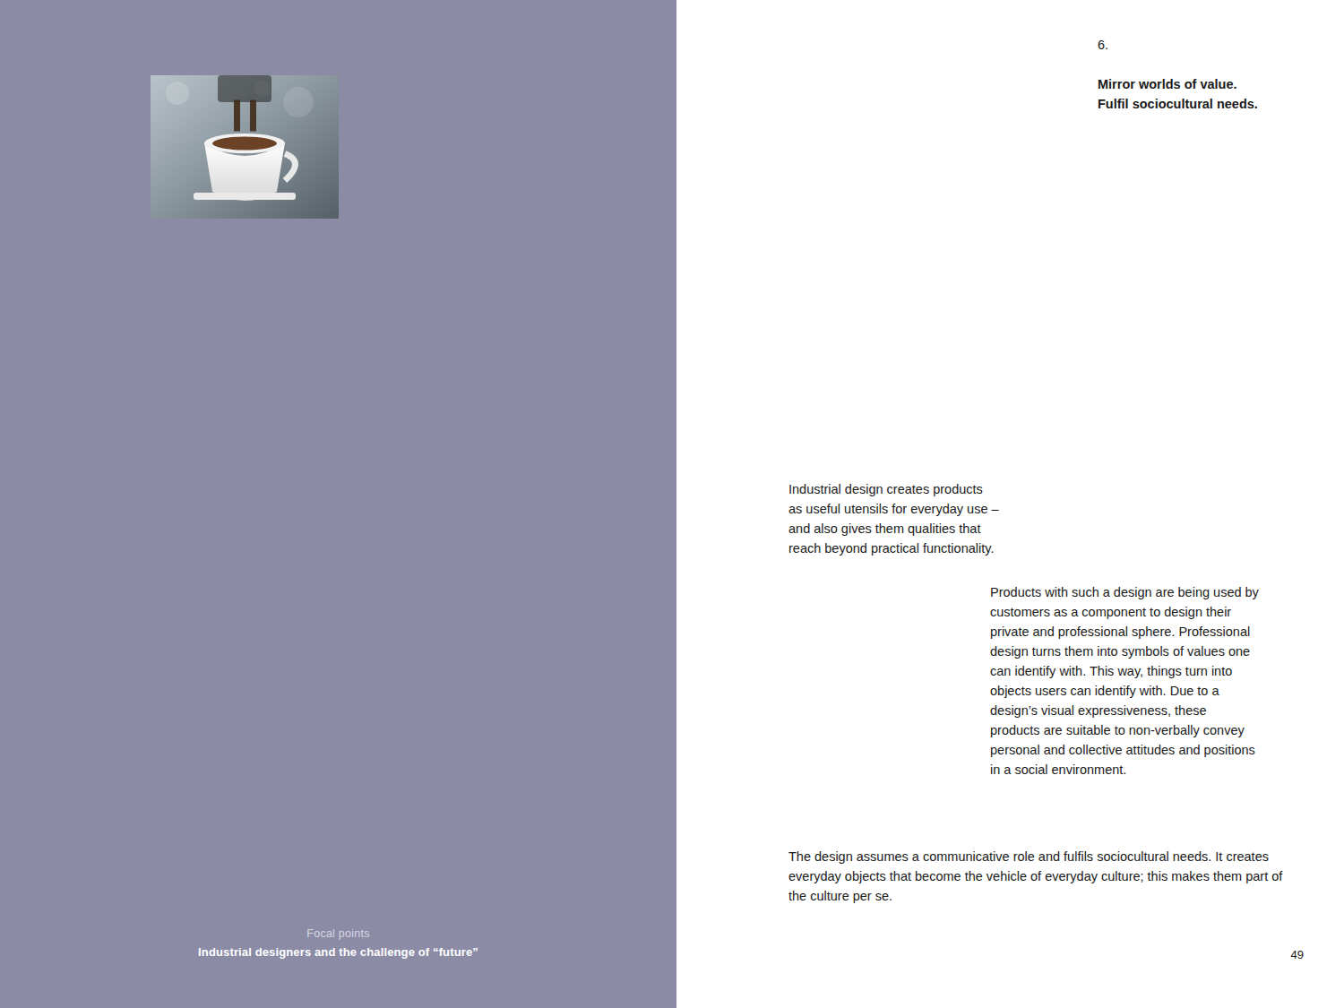Focal points
Industrial designers and the challenge of “future”
6.
Mirror worlds of value.
Fulfil sociocultural needs.
Industrial design creates products
as useful utensils for everyday use –
and also gives them qualities that
reach beyond practical functionality.
Products with such a design are being used by customers as a component to design their private and professional sphere. Professional design turns them into symbols of values one can identify with. This way, things turn into objects users can identify with. Due to a design’s visual expressiveness, these products are suitable to non-verbally convey personal and collective attitudes and positions in a social environment.
The design assumes a communicative role and fulfils sociocultural needs. It creates everyday objects that become the vehicle of everyday culture; this makes them part of the culture per se.
49